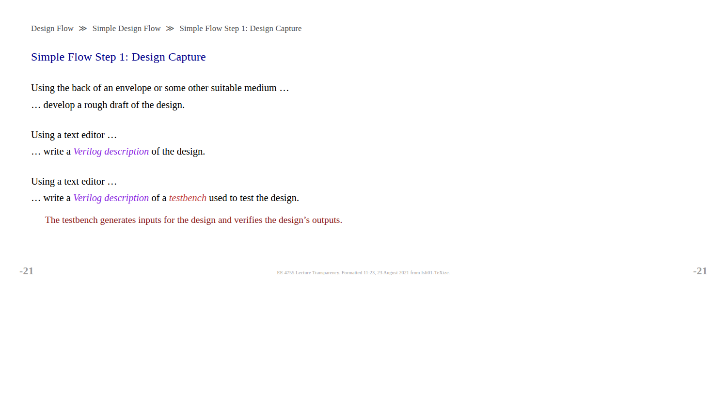Design Flow ≫ Simple Design Flow ≫ Simple Flow Step 1: Design Capture
Simple Flow Step 1: Design Capture
Using the back of an envelope or some other suitable medium …
… develop a rough draft of the design.
Using a text editor …
… write a Verilog description of the design.
Using a text editor …
… write a Verilog description of a testbench used to test the design.
The testbench generates inputs for the design and verifies the design’s outputs.
-21
EE 4755 Lecture Transparency. Formatted 11:23, 23 August 2021 from lsli01-TeXize.
-21